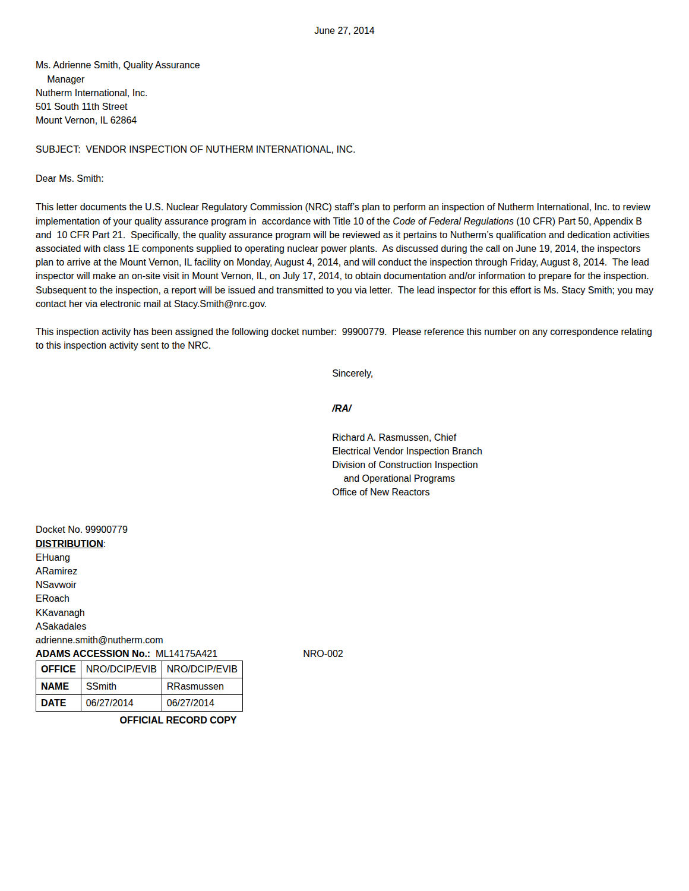June 27, 2014
Ms. Adrienne Smith, Quality Assurance
Manager
Nutherm International, Inc.
501 South 11th Street
Mount Vernon, IL 62864
SUBJECT: VENDOR INSPECTION OF NUTHERM INTERNATIONAL, INC.
Dear Ms. Smith:
This letter documents the U.S. Nuclear Regulatory Commission (NRC) staff’s plan to perform an inspection of Nutherm International, Inc. to review implementation of your quality assurance program in accordance with Title 10 of the Code of Federal Regulations (10 CFR) Part 50, Appendix B and 10 CFR Part 21. Specifically, the quality assurance program will be reviewed as it pertains to Nutherm’s qualification and dedication activities associated with class 1E components supplied to operating nuclear power plants. As discussed during the call on June 19, 2014, the inspectors plan to arrive at the Mount Vernon, IL facility on Monday, August 4, 2014, and will conduct the inspection through Friday, August 8, 2014. The lead inspector will make an on-site visit in Mount Vernon, IL, on July 17, 2014, to obtain documentation and/or information to prepare for the inspection. Subsequent to the inspection, a report will be issued and transmitted to you via letter. The lead inspector for this effort is Ms. Stacy Smith; you may contact her via electronic mail at Stacy.Smith@nrc.gov.
This inspection activity has been assigned the following docket number: 99900779. Please reference this number on any correspondence relating to this inspection activity sent to the NRC.
Sincerely,
/RA/
Richard A. Rasmussen, Chief
Electrical Vendor Inspection Branch
Division of Construction Inspection
and Operational Programs
Office of New Reactors
Docket No. 99900779
DISTRIBUTION:
EHuang
ARamirez
NSavwoir
ERoach
KKavanagh
ASakadales
adrienne.smith@nutherm.com
ADAMS ACCESSION No.: ML14175A421 NRO-002
| OFFICE | NRO/DCIP/EVIB | NRO/DCIP/EVIB |
| NAME | SSmith | RRasmussen |
| DATE | 06/27/2014 | 06/27/2014 |
OFFICIAL RECORD COPY